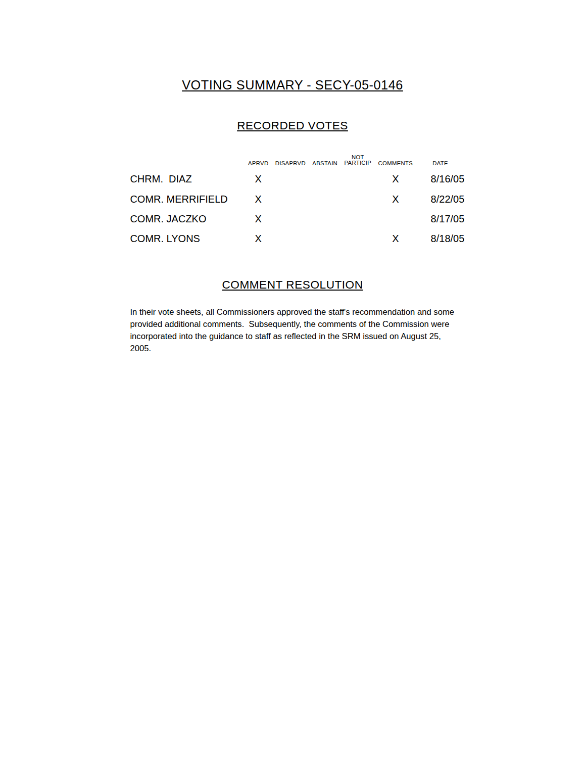VOTING SUMMARY - SECY-05-0146
RECORDED VOTES
| | APRVD | DISAPRVD | ABSTAIN | NOT PARTICIP | COMMENTS | DATE |
| --- | --- | --- | --- | --- | --- | --- |
| CHRM. DIAZ | X | | | | X | 8/16/05 |
| COMR. MERRIFIELD | X | | | | X | 8/22/05 |
| COMR. JACZKO | X | | | | | 8/17/05 |
| COMR. LYONS | X | | | | X | 8/18/05 |
COMMENT RESOLUTION
In their vote sheets, all Commissioners approved the staff's recommendation and some provided additional comments. Subsequently, the comments of the Commission were incorporated into the guidance to staff as reflected in the SRM issued on August 25, 2005.